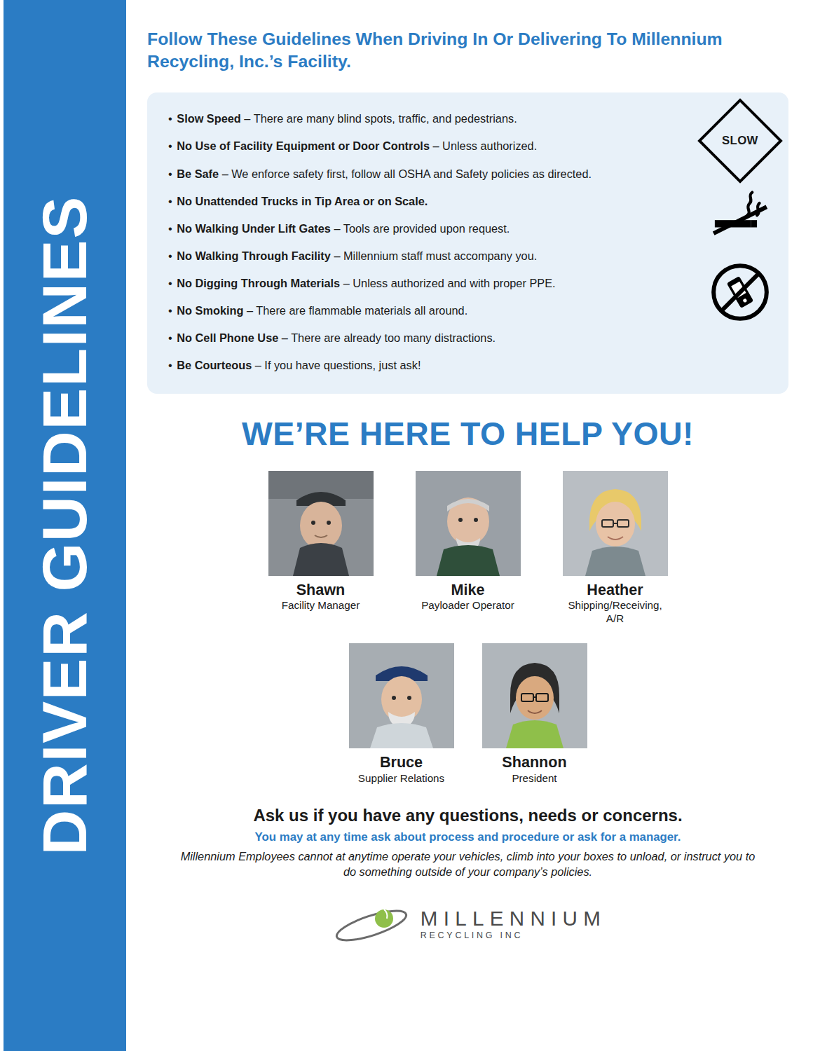DRIVER GUIDELINES
Follow These Guidelines When Driving In Or Delivering To Millennium Recycling, Inc.’s Facility.
SLOW
• Slow Speed – There are many blind spots, traffic, and pedestrians.
• No Use of Facility Equipment or Door Controls – Unless authorized.
• Be Safe – We enforce safety first, follow all OSHA and Safety policies as directed.
• No Unattended Trucks in Tip Area or on Scale.
• No Walking Under Lift Gates – Tools are provided upon request.
• No Walking Through Facility – Millennium staff must accompany you.
• No Digging Through Materials – Unless authorized and with proper PPE.
• No Smoking – There are flammable materials all around.
• No Cell Phone Use – There are already too many distractions.
• Be Courteous – If you have questions, just ask!
WE’RE HERE TO HELP YOU!
Shawn
Facility Manager
Mike
Payloader Operator
Heather
Shipping/Receiving, A/R
Bruce
Supplier Relations
Shannon
President
Ask us if you have any questions, needs or concerns.
You may at any time ask about process and procedure or ask for a manager.
Millennium Employees cannot at anytime operate your vehicles, climb into your boxes to unload, or instruct you to do something outside of your company’s policies.
MILLENNIUM
RECYCLING INC